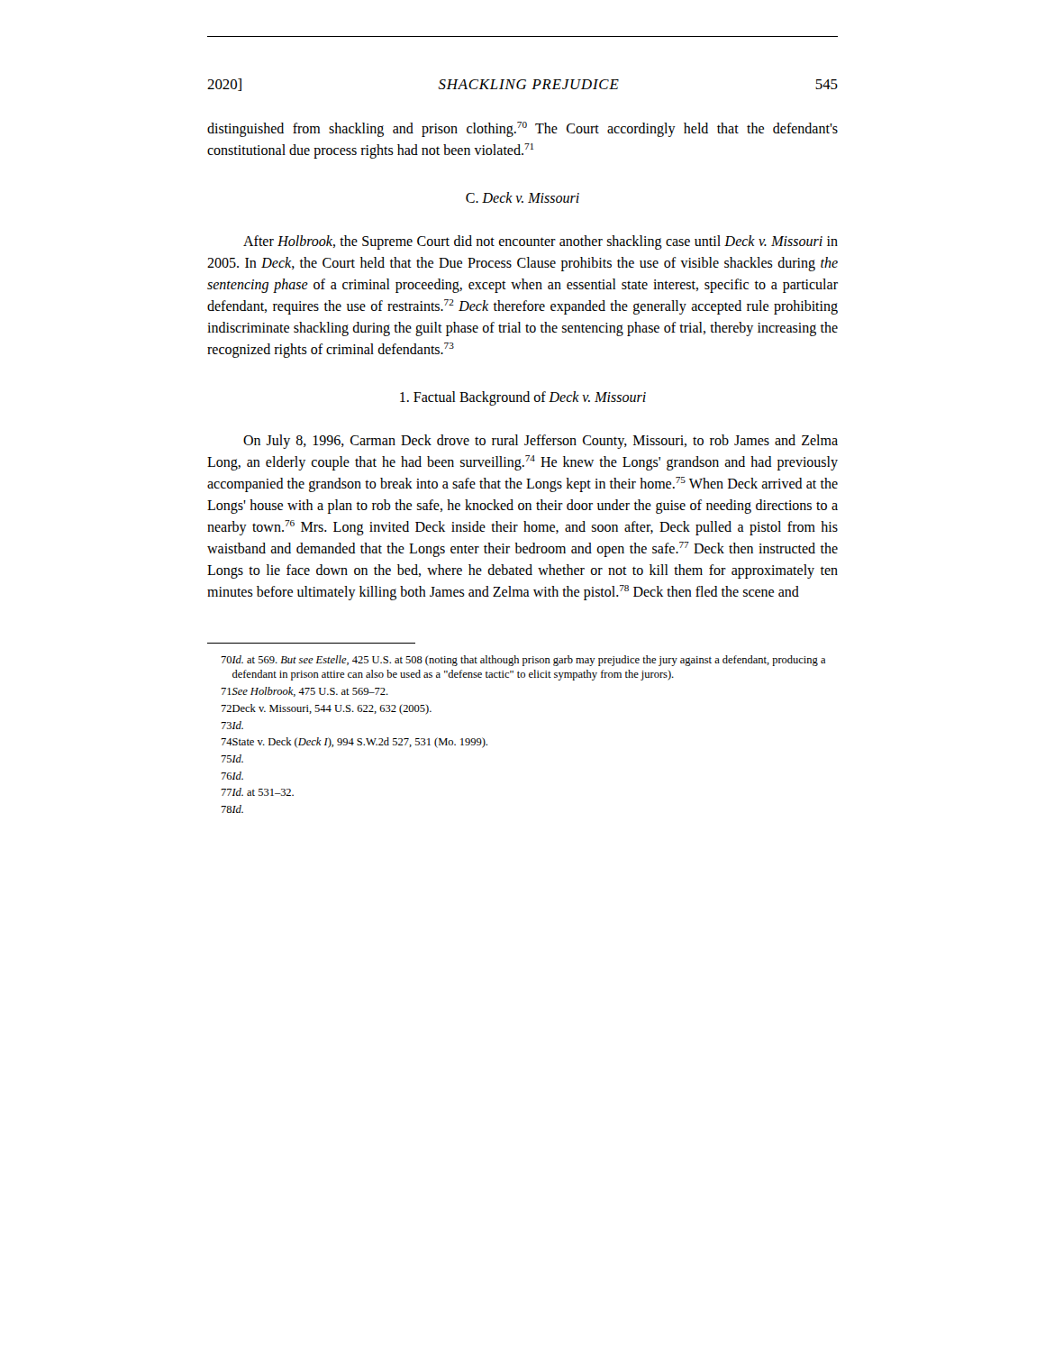2020] Shackling Prejudice 545
distinguished from shackling and prison clothing.70 The Court accordingly held that the defendant's constitutional due process rights had not been violated.71
C. Deck v. Missouri
After Holbrook, the Supreme Court did not encounter another shackling case until Deck v. Missouri in 2005. In Deck, the Court held that the Due Process Clause prohibits the use of visible shackles during the sentencing phase of a criminal proceeding, except when an essential state interest, specific to a particular defendant, requires the use of restraints.72 Deck therefore expanded the generally accepted rule prohibiting indiscriminate shackling during the guilt phase of trial to the sentencing phase of trial, thereby increasing the recognized rights of criminal defendants.73
1. Factual Background of Deck v. Missouri
On July 8, 1996, Carman Deck drove to rural Jefferson County, Missouri, to rob James and Zelma Long, an elderly couple that he had been surveilling.74 He knew the Longs' grandson and had previously accompanied the grandson to break into a safe that the Longs kept in their home.75 When Deck arrived at the Longs' house with a plan to rob the safe, he knocked on their door under the guise of needing directions to a nearby town.76 Mrs. Long invited Deck inside their home, and soon after, Deck pulled a pistol from his waistband and demanded that the Longs enter their bedroom and open the safe.77 Deck then instructed the Longs to lie face down on the bed, where he debated whether or not to kill them for approximately ten minutes before ultimately killing both James and Zelma with the pistol.78 Deck then fled the scene and
70. Id. at 569. But see Estelle, 425 U.S. at 508 (noting that although prison garb may prejudice the jury against a defendant, producing a defendant in prison attire can also be used as a "defense tactic" to elicit sympathy from the jurors).
71. See Holbrook, 475 U.S. at 569–72.
72. Deck v. Missouri, 544 U.S. 622, 632 (2005).
73. Id.
74. State v. Deck (Deck I), 994 S.W.2d 527, 531 (Mo. 1999).
75. Id.
76. Id.
77. Id. at 531–32.
78. Id.